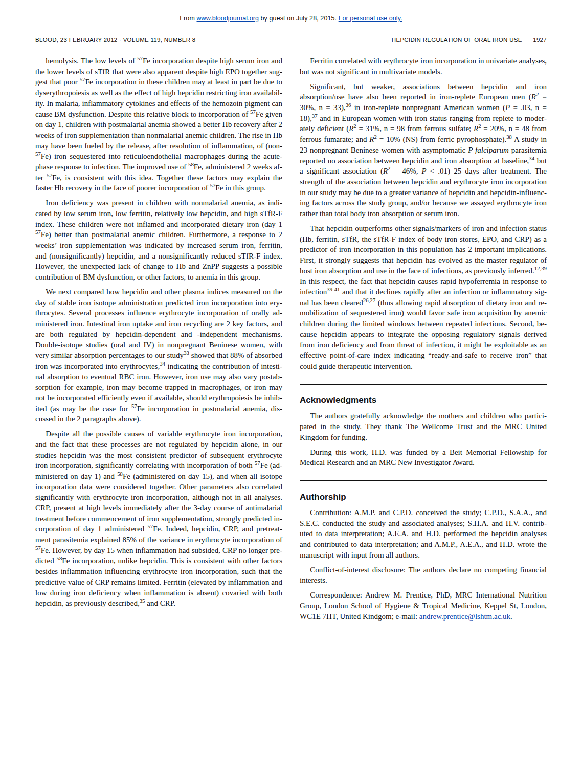From www.bloodjournal.org by guest on July 28, 2015. For personal use only.
BLOOD, 23 FEBRUARY 2012 · VOLUME 119, NUMBER 8
HEPCIDIN REGULATION OF ORAL IRON USE 1927
hemolysis. The low levels of 57Fe incorporation despite high serum iron and the lower levels of sTfR that were also apparent despite high EPO together suggest that poor 57Fe incorporation in these children may at least in part be due to dyserythropoiesis as well as the effect of high hepcidin restricting iron availability. In malaria, inflammatory cytokines and effects of the hemozoin pigment can cause BM dysfunction. Despite this relative block to incorporation of 57Fe given on day 1, children with postmalarial anemia showed a better Hb recovery after 2 weeks of iron supplementation than nonmalarial anemic children. The rise in Hb may have been fueled by the release, after resolution of inflammation, of (non-57Fe) iron sequestered into reticuloendothelial macrophages during the acute-phase response to infection. The improved use of 58Fe, administered 2 weeks after 57Fe, is consistent with this idea. Together these factors may explain the faster Hb recovery in the face of poorer incorporation of 57Fe in this group.
Iron deficiency was present in children with nonmalarial anemia, as indicated by low serum iron, low ferritin, relatively low hepcidin, and high sTfR-F index. These children were not inflamed and incorporated dietary iron (day 1 57Fe) better than postmalarial anemic children. Furthermore, a response to 2 weeks’ iron supplementation was indicated by increased serum iron, ferritin, and (nonsignificantly) hepcidin, and a nonsignificantly reduced sTfR-F index. However, the unexpected lack of change to Hb and ZnPP suggests a possible contribution of BM dysfunction, or other factors, to anemia in this group.
We next compared how hepcidin and other plasma indices measured on the day of stable iron isotope administration predicted iron incorporation into erythrocytes. Several processes influence erythrocyte incorporation of orally administered iron. Intestinal iron uptake and iron recycling are 2 key factors, and are both regulated by hepcidin-dependent and -independent mechanisms. Double-isotope studies (oral and IV) in nonpregnant Beninese women, with very similar absorption percentages to our study33 showed that 88% of absorbed iron was incorporated into erythrocytes,34 indicating the contribution of intestinal absorption to eventual RBC iron. However, iron use may also vary postabsorption–for example, iron may become trapped in macrophages, or iron may not be incorporated efficiently even if available, should erythropoiesis be inhibited (as may be the case for 57Fe incorporation in postmalarial anemia, discussed in the 2 paragraphs above).
Despite all the possible causes of variable erythrocyte iron incorporation, and the fact that these processes are not regulated by hepcidin alone, in our studies hepcidin was the most consistent predictor of subsequent erythrocyte iron incorporation, significantly correlating with incorporation of both 57Fe (administered on day 1) and 58Fe (administered on day 15), and when all isotope incorporation data were considered together. Other parameters also correlated significantly with erythrocyte iron incorporation, although not in all analyses. CRP, present at high levels immediately after the 3-day course of antimalarial treatment before commencement of iron supplementation, strongly predicted incorporation of day 1 administered 57Fe. Indeed, hepcidin, CRP, and pretreatment parasitemia explained 85% of the variance in erythrocyte incorporation of 57Fe. However, by day 15 when inflammation had subsided, CRP no longer predicted 58Fe incorporation, unlike hepcidin. This is consistent with other factors besides inflammation influencing erythrocyte iron incorporation, such that the predictive value of CRP remains limited. Ferritin (elevated by inflammation and low during iron deficiency when inflammation is absent) covaried with both hepcidin, as previously described,35 and CRP.
Ferritin correlated with erythrocyte iron incorporation in univariate analyses, but was not significant in multivariate models.
Significant, but weaker, associations between hepcidin and iron absorption/use have also been reported in iron-replete European men (R2 = 30%, n = 33),36 in iron-replete nonpregnant American women (P = .03, n = 18),37 and in European women with iron status ranging from replete to moderately deficient (R2 = 31%, n = 98 from ferrous sulfate; R2 = 20%, n = 48 from ferrous fumarate; and R2 = 10% (NS) from ferric pyrophosphate).38 A study in 23 nonpregnant Beninese women with asymptomatic P falciparum parasitemia reported no association between hepcidin and iron absorption at baseline,34 but a significant association (R2 = 46%, P < .01) 25 days after treatment. The strength of the association between hepcidin and erythrocyte iron incorporation in our study may be due to a greater variance of hepcidin and hepcidin-influencing factors across the study group, and/or because we assayed erythrocyte iron rather than total body iron absorption or serum iron.
That hepcidin outperforms other signals/markers of iron and infection status (Hb, ferritin, sTfR, the sTfR-F index of body iron stores, EPO, and CRP) as a predictor of iron incorporation in this population has 2 important implications. First, it strongly suggests that hepcidin has evolved as the master regulator of host iron absorption and use in the face of infections, as previously inferred.12,39 In this respect, the fact that hepcidin causes rapid hypoferremia in response to infection39-41 and that it declines rapidly after an infection or inflammatory signal has been cleared26,27 (thus allowing rapid absorption of dietary iron and remobilization of sequestered iron) would favor safe iron acquisition by anemic children during the limited windows between repeated infections. Second, because hepcidin appears to integrate the opposing regulatory signals derived from iron deficiency and from threat of infection, it might be exploitable as an effective point-of-care index indicating “ready-and-safe to receive iron” that could guide therapeutic intervention.
Acknowledgments
The authors gratefully acknowledge the mothers and children who participated in the study. They thank The Wellcome Trust and the MRC United Kingdom for funding.
During this work, H.D. was funded by a Beit Memorial Fellowship for Medical Research and an MRC New Investigator Award.
Authorship
Contribution: A.M.P. and C.P.D. conceived the study; C.P.D., S.A.A., and S.E.C. conducted the study and associated analyses; S.H.A. and H.V. contributed to data interpretation; A.E.A. and H.D. performed the hepcidin analyses and contributed to data interpretation; and A.M.P., A.E.A., and H.D. wrote the manuscript with input from all authors.
Conflict-of-interest disclosure: The authors declare no competing financial interests.
Correspondence: Andrew M. Prentice, PhD, MRC International Nutrition Group, London School of Hygiene & Tropical Medicine, Keppel St, London, WC1E 7HT, United Kindgom; e-mail: andrew.prentice@lshtm.ac.uk.